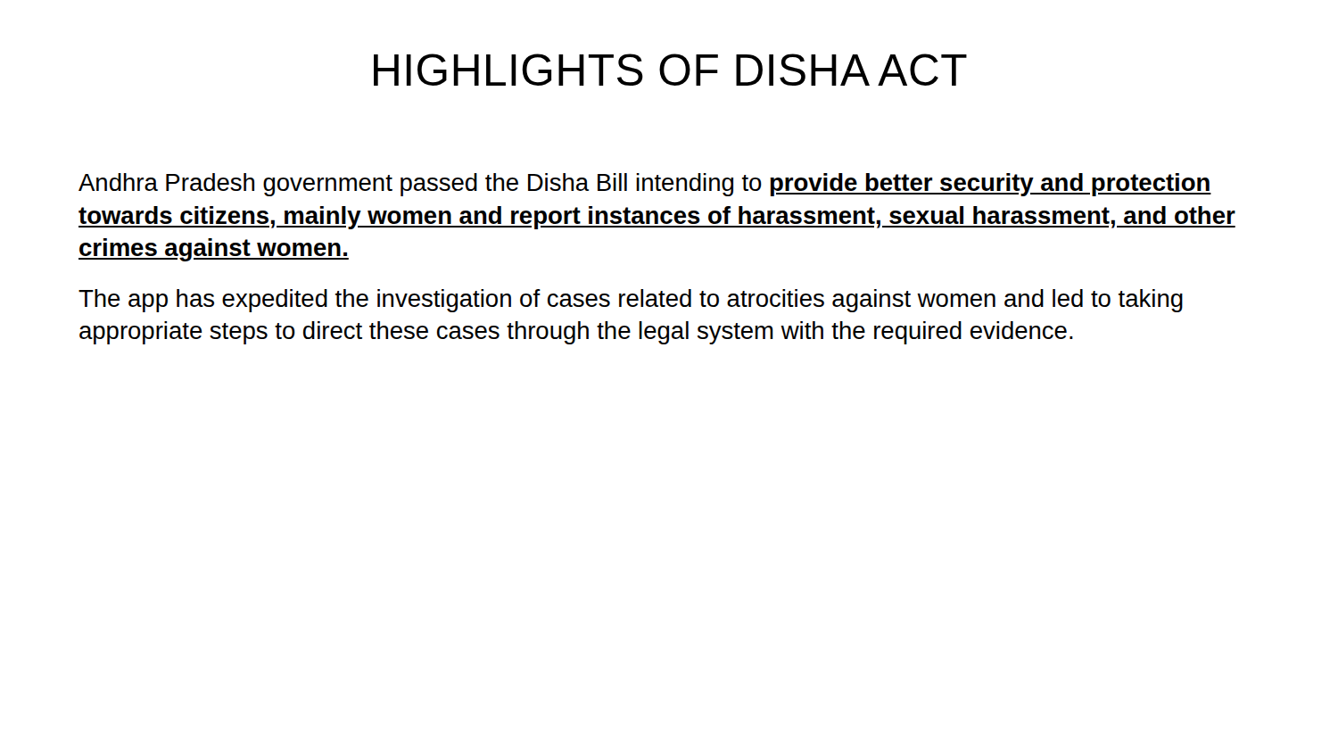HIGHLIGHTS OF DISHA ACT
Andhra Pradesh government passed the Disha Bill intending to provide better security and protection towards citizens, mainly women and report instances of harassment, sexual harassment, and other crimes against women.
The app has expedited the investigation of cases related to atrocities against women and led to taking appropriate steps to direct these cases through the legal system with the required evidence.